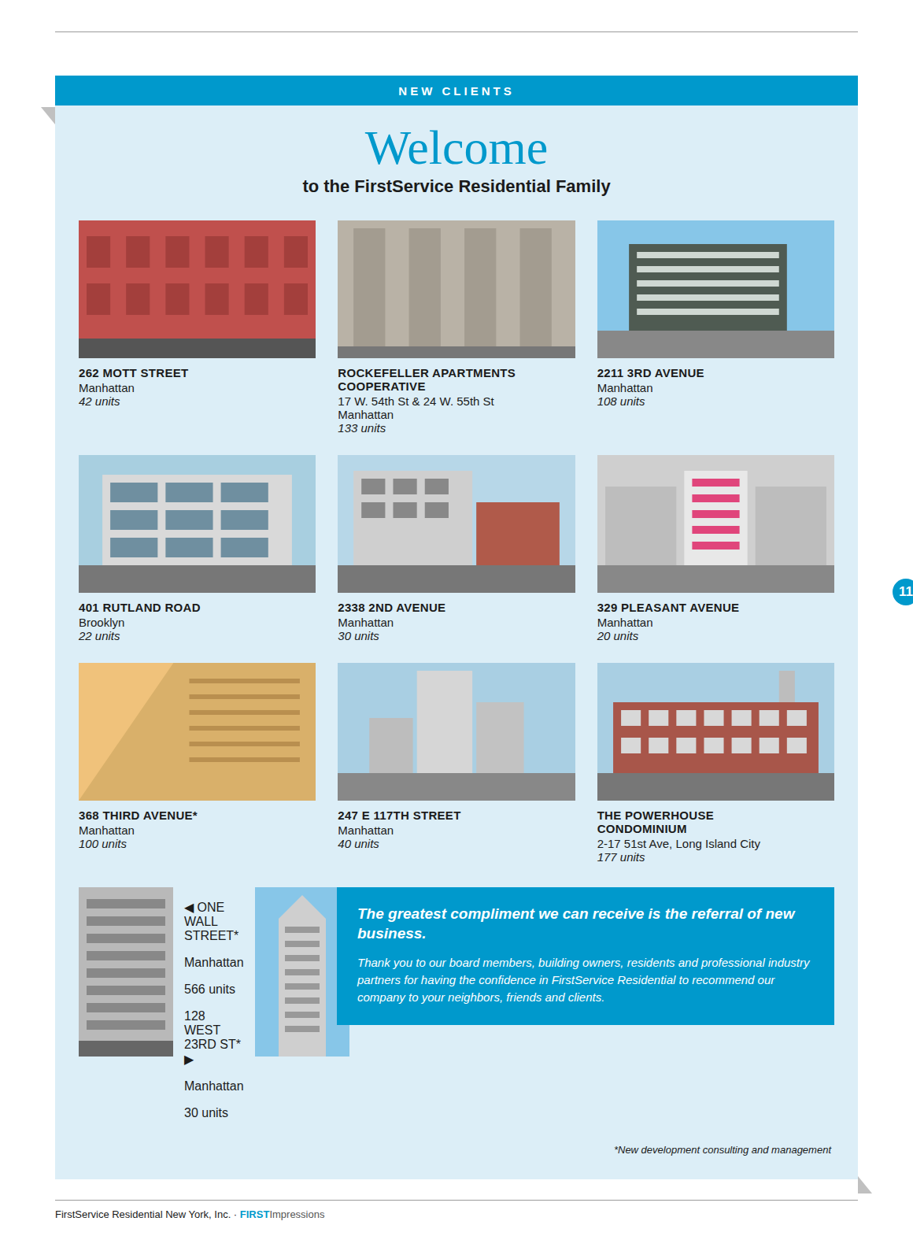11
NEW CLIENTS
Welcome
to the FirstService Residential Family
262 MOTT STREET
Manhattan
42 units
ROCKEFELLER APARTMENTS
COOPERATIVE
17 W. 54th St & 24 W. 55th St
Manhattan
133 units
2211 3RD AVENUE
Manhattan
108 units
401 RUTLAND ROAD
Brooklyn
22 units
2338 2ND AVENUE
Manhattan
30 units
329 PLEASANT AVENUE
Manhattan
20 units
368 THIRD AVENUE*
Manhattan
100 units
247 E 117TH STREET
Manhattan
40 units
THE POWERHOUSE
CONDOMINIUM
2-17 51st Ave, Long Island City
177 units
◀ ONE WALL STREET*
Manhattan
566 units
128 WEST 23RD ST* ▶
Manhattan
30 units
The greatest compliment we can receive is the referral of new business.
Thank you to our board members, building owners, residents and professional industry partners for having the confidence in FirstService Residential to recommend our company to your neighbors, friends and clients.
*New development consulting and management
FirstService Residential New York, Inc. · FIRST Impressions